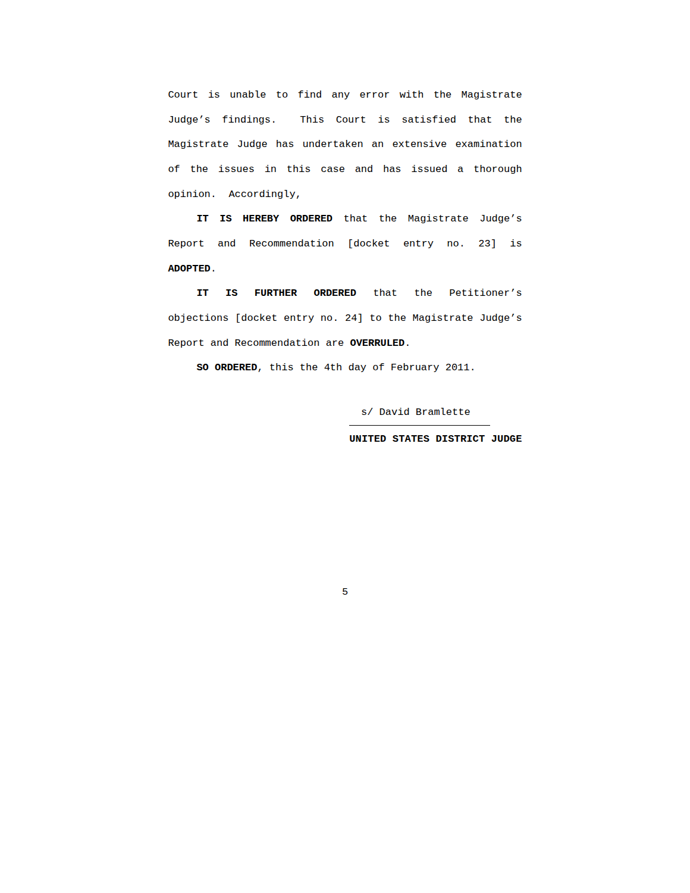Court is unable to find any error with the Magistrate Judge’s findings. This Court is satisfied that the Magistrate Judge has undertaken an extensive examination of the issues in this case and has issued a thorough opinion. Accordingly,
IT IS HEREBY ORDERED that the Magistrate Judge’s Report and Recommendation [docket entry no. 23] is ADOPTED.
IT IS FURTHER ORDERED that the Petitioner’s objections [docket entry no. 24] to the Magistrate Judge’s Report and Recommendation are OVERRULED.
SO ORDERED, this the 4th day of February 2011.
s/ David Bramlette UNITED STATES DISTRICT JUDGE
5